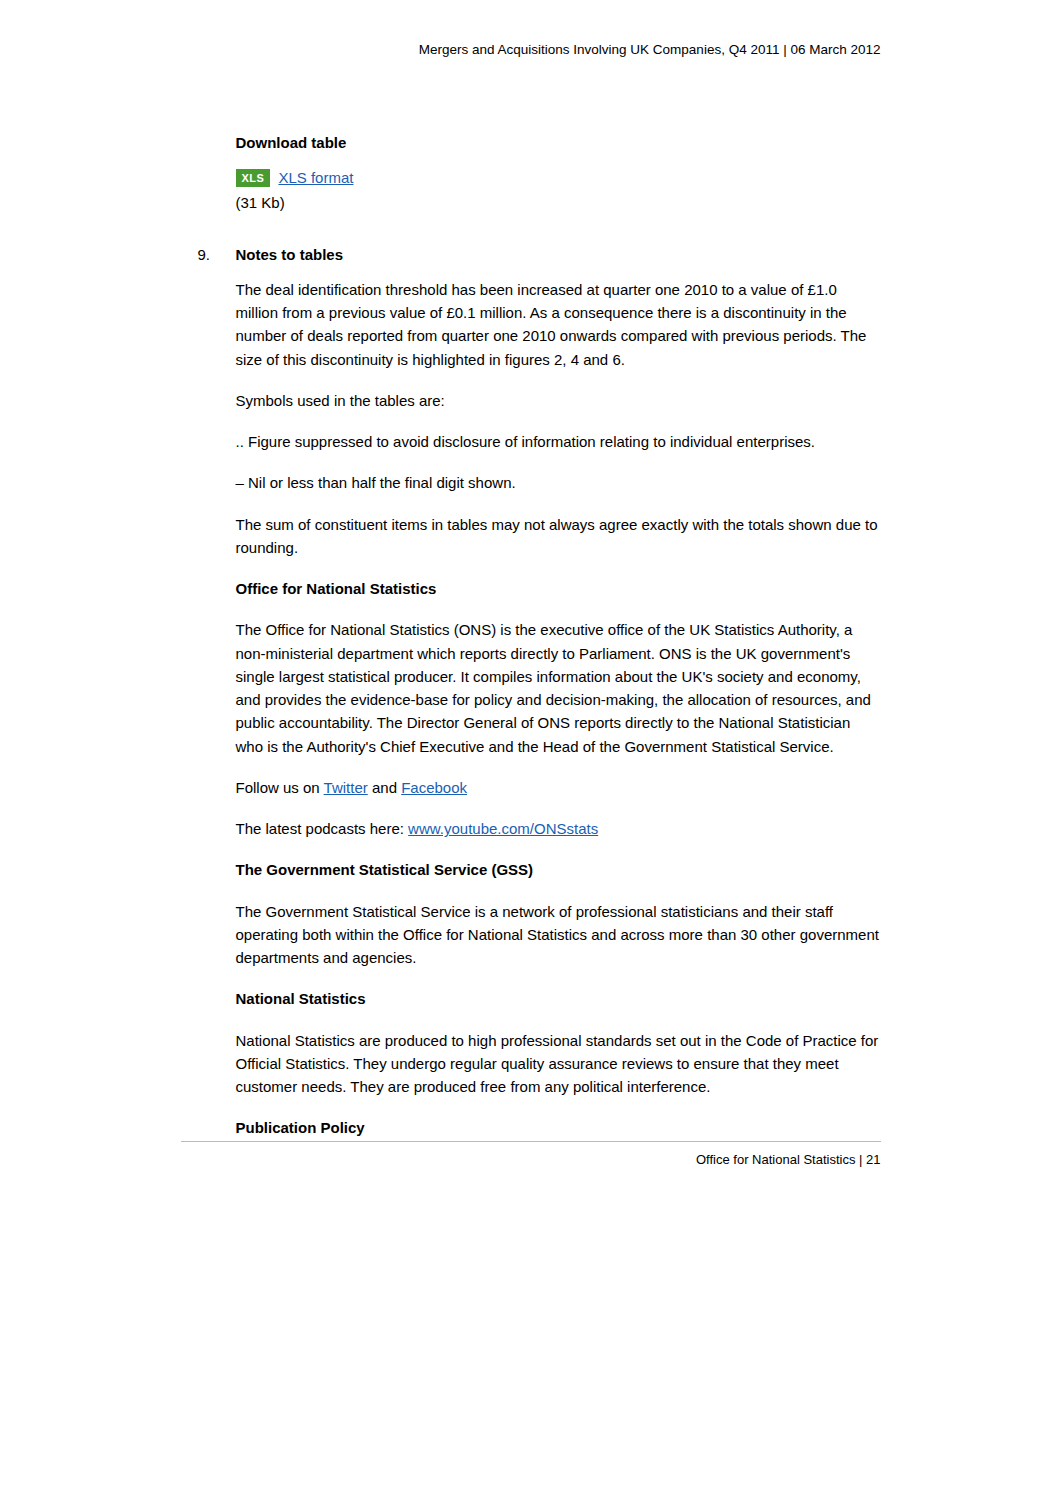Mergers and Acquisitions Involving UK Companies, Q4 2011 | 06 March 2012
Download table
XLS XLS format
(31 Kb)
9.
Notes to tables
The deal identification threshold has been increased at quarter one 2010 to a value of £1.0 million from a previous value of £0.1 million. As a consequence there is a discontinuity in the number of deals reported from quarter one 2010 onwards compared with previous periods. The size of this discontinuity is highlighted in figures 2, 4 and 6.
Symbols used in the tables are:
.. Figure suppressed to avoid disclosure of information relating to individual enterprises.
– Nil or less than half the final digit shown.
The sum of constituent items in tables may not always agree exactly with the totals shown due to rounding.
Office for National Statistics
The Office for National Statistics (ONS) is the executive office of the UK Statistics Authority, a non-ministerial department which reports directly to Parliament. ONS is the UK government's single largest statistical producer. It compiles information about the UK's society and economy, and provides the evidence-base for policy and decision-making, the allocation of resources, and public accountability. The Director General of ONS reports directly to the National Statistician who is the Authority's Chief Executive and the Head of the Government Statistical Service.
Follow us on Twitter and Facebook
The latest podcasts here: www.youtube.com/ONSstats
The Government Statistical Service (GSS)
The Government Statistical Service is a network of professional statisticians and their staff operating both within the Office for National Statistics and across more than 30 other government departments and agencies.
National Statistics
National Statistics are produced to high professional standards set out in the Code of Practice for Official Statistics. They undergo regular quality assurance reviews to ensure that they meet customer needs. They are produced free from any political interference.
Publication Policy
Office for National Statistics | 21